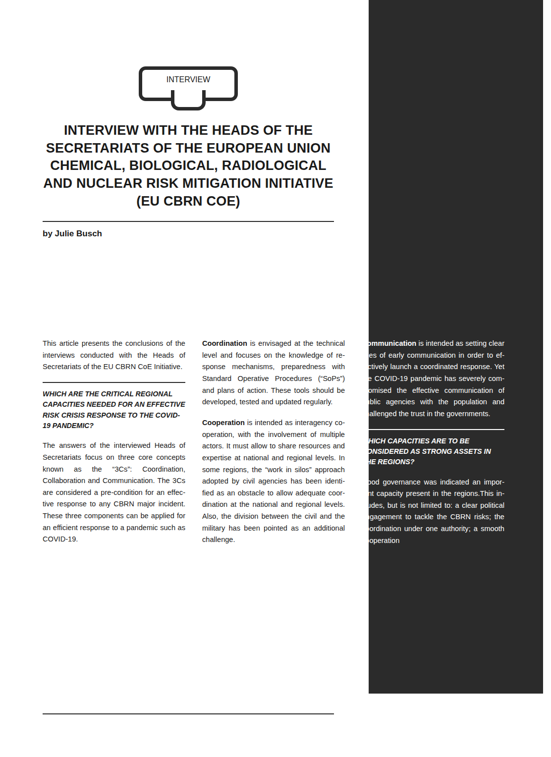INTERVIEW
INTERVIEW WITH THE HEADS OF THE SECRETARIATS OF THE EUROPEAN UNION CHEMICAL, BIOLOGICAL, RADIOLOGICAL AND NUCLEAR RISK MITIGATION INITIATIVE (EU CBRN COE)
by Julie Busch
This article presents the conclusions of the interviews conducted with the Heads of Secretariats of the EU CBRN CoE Initiative.
Which are the critical regional capacities needed for an effective risk crisis response to the COVID-19 pandemic?
The answers of the interviewed Heads of Secretariats focus on three core concepts known as the “3Cs”: Coordination, Collaboration and Communication. The 3Cs are considered a pre-condition for an effective response to any CBRN major incident. These three components can be applied for an efficient response to a pandemic such as COVID-19.
Coordination is envisaged at the technical level and focuses on the knowledge of response mechanisms, preparedness with Standard Operative Procedures (“SoPs”) and plans of action. These tools should be developed, tested and updated regularly.
Cooperation is intended as interagency cooperation, with the involvement of multiple actors. It must allow to share resources and expertise at national and regional levels. In some regions, the “work in silos” approach adopted by civil agencies has been identified as an obstacle to allow adequate coordination at the national and regional levels. Also, the division between the civil and the military has been pointed as an additional challenge.
Communication is intended as setting clear lines of early communication in order to effectively launch a coordinated response. Yet the COVID-19 pandemic has severely compromised the effective communication of public agencies with the population and challenged the trust in the governments.
Which capacities are to be considered as strong assets in the regions?
Good governance was indicated an important capacity present in the regions.This includes, but is not limited to: a clear political engagement to tackle the CBRN risks; the coordination under one authority; a smooth cooperation